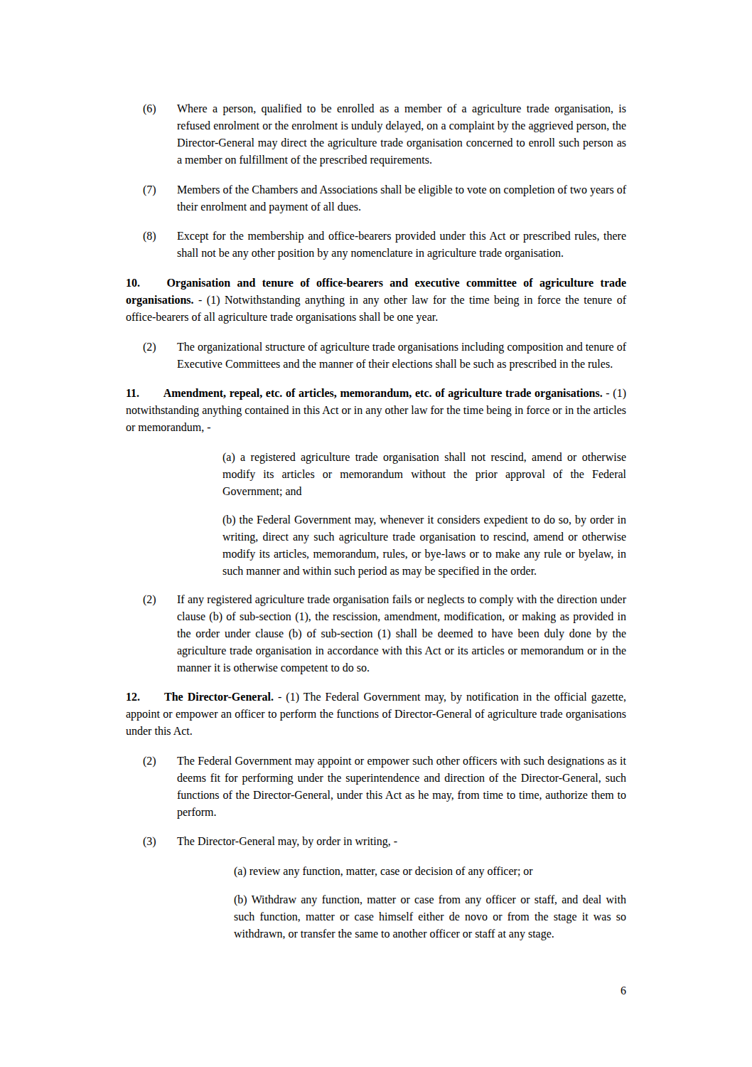(6)
Where a person, qualified to be enrolled as a member of a agriculture trade organisation, is refused enrolment or the enrolment is unduly delayed, on a complaint by the aggrieved person, the Director-General may direct the agriculture trade organisation concerned to enroll such person as a member on fulfillment of the prescribed requirements.
(7)
Members of the Chambers and Associations shall be eligible to vote on completion of two years of their enrolment and payment of all dues.
(8)
Except for the membership and office-bearers provided under this Act or prescribed rules, there shall not be any other position by any nomenclature in agriculture trade organisation.
10. Organisation and tenure of office-bearers and executive committee of agriculture trade organisations. - (1) Notwithstanding anything in any other law for the time being in force the tenure of office-bearers of all agriculture trade organisations shall be one year.
(2)
The organizational structure of agriculture trade organisations including composition and tenure of Executive Committees and the manner of their elections shall be such as prescribed in the rules.
11. Amendment, repeal, etc. of articles, memorandum, etc. of agriculture trade organisations. - (1) notwithstanding anything contained in this Act or in any other law for the time being in force or in the articles or memorandum, -
(a) a registered agriculture trade organisation shall not rescind, amend or otherwise modify its articles or memorandum without the prior approval of the Federal Government; and
(b) the Federal Government may, whenever it considers expedient to do so, by order in writing, direct any such agriculture trade organisation to rescind, amend or otherwise modify its articles, memorandum, rules, or bye-laws or to make any rule or byelaw, in such manner and within such period as may be specified in the order.
(2)
If any registered agriculture trade organisation fails or neglects to comply with the direction under clause (b) of sub-section (1), the rescission, amendment, modification, or making as provided in the order under clause (b) of sub-section (1) shall be deemed to have been duly done by the agriculture trade organisation in accordance with this Act or its articles or memorandum or in the manner it is otherwise competent to do so.
12. The Director-General. - (1) The Federal Government may, by notification in the official gazette, appoint or empower an officer to perform the functions of Director-General of agriculture trade organisations under this Act.
(2)
The Federal Government may appoint or empower such other officers with such designations as it deems fit for performing under the superintendence and direction of the Director-General, such functions of the Director-General, under this Act as he may, from time to time, authorize them to perform.
(3)
The Director-General may, by order in writing, -
(a) review any function, matter, case or decision of any officer; or
(b) Withdraw any function, matter or case from any officer or staff, and deal with such function, matter or case himself either de novo or from the stage it was so withdrawn, or transfer the same to another officer or staff at any stage.
6